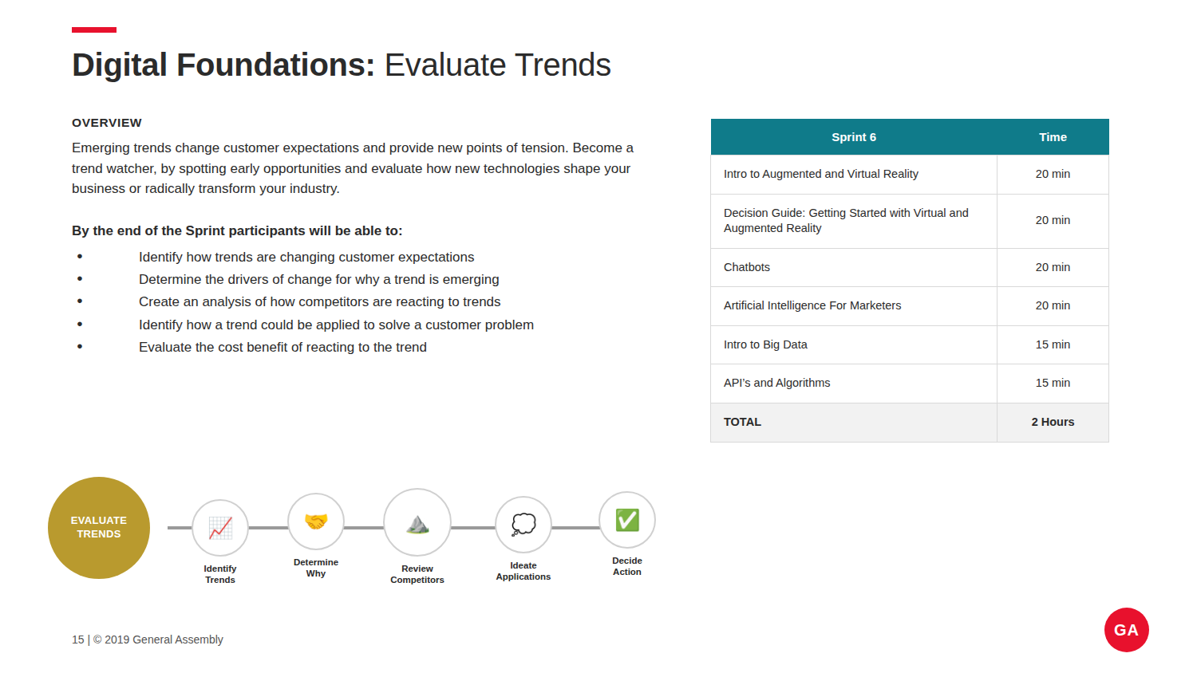Digital Foundations: Evaluate Trends
OVERVIEW
Emerging trends change customer expectations and provide new points of tension. Become a trend watcher, by spotting early opportunities and evaluate how new technologies shape your business or radically transform your industry.
By the end of the Sprint participants will be able to:
Identify how trends are changing customer expectations
Determine the drivers of change for why a trend is emerging
Create an analysis of how competitors are reacting to trends
Identify how a trend could be applied to solve a customer problem
Evaluate the cost benefit of reacting to the trend
| Sprint 6 | Time |
| --- | --- |
| Intro to Augmented and Virtual Reality | 20 min |
| Decision Guide: Getting Started with Virtual and Augmented Reality | 20 min |
| Chatbots | 20 min |
| Artificial Intelligence For Marketers | 20 min |
| Intro to Big Data | 15 min |
| API’s and Algorithms | 15 min |
| TOTAL | 2 Hours |
EVALUATE
TRENDS
📈
Identify
Trends
🤝
Determine
Why
⛰️
Review
Competitors
💭
Ideate
Applications
✅
Decide
Action
15 | © 2019 General Assembly
GA